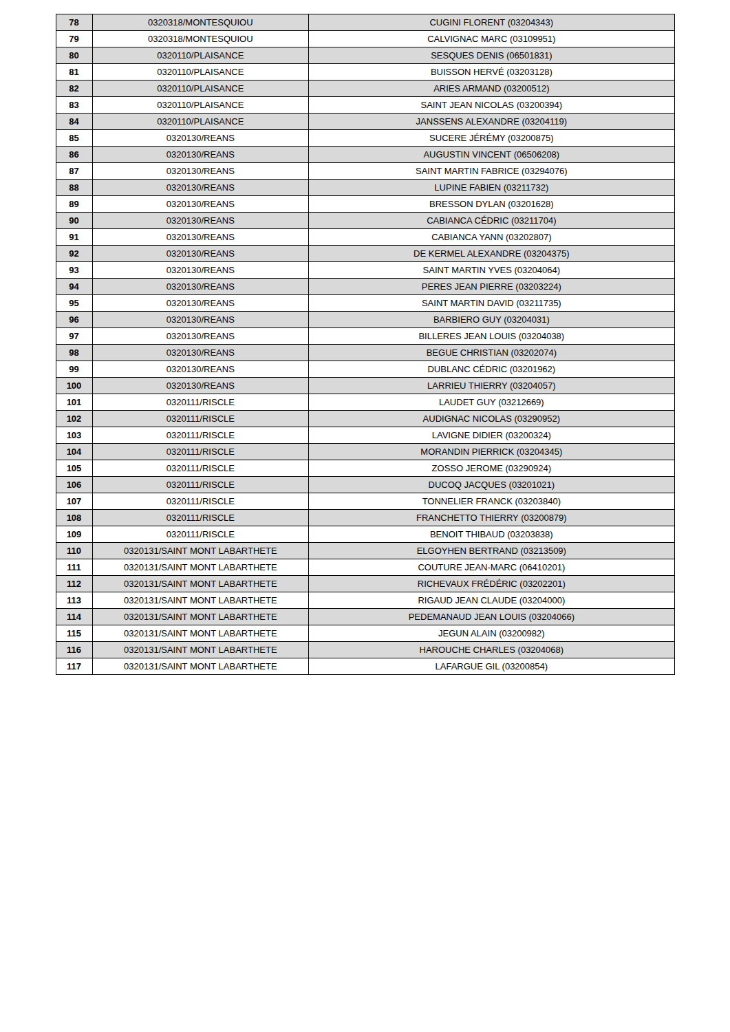| 78 | 0320318/MONTESQUIOU | CUGINI FLORENT (03204343) |
| 79 | 0320318/MONTESQUIOU | CALVIGNAC MARC (03109951) |
| 80 | 0320110/PLAISANCE | SESQUES DENIS (06501831) |
| 81 | 0320110/PLAISANCE | BUISSON HERVÉ (03203128) |
| 82 | 0320110/PLAISANCE | ARIES ARMAND (03200512) |
| 83 | 0320110/PLAISANCE | SAINT JEAN NICOLAS (03200394) |
| 84 | 0320110/PLAISANCE | JANSSENS ALEXANDRE (03204119) |
| 85 | 0320130/REANS | SUCERE JÉRÉMY (03200875) |
| 86 | 0320130/REANS | AUGUSTIN VINCENT (06506208) |
| 87 | 0320130/REANS | SAINT MARTIN FABRICE (03294076) |
| 88 | 0320130/REANS | LUPINE FABIEN (03211732) |
| 89 | 0320130/REANS | BRESSON DYLAN (03201628) |
| 90 | 0320130/REANS | CABIANCA CÉDRIC (03211704) |
| 91 | 0320130/REANS | CABIANCA YANN (03202807) |
| 92 | 0320130/REANS | DE KERMEL ALEXANDRE (03204375) |
| 93 | 0320130/REANS | SAINT MARTIN YVES (03204064) |
| 94 | 0320130/REANS | PERES JEAN PIERRE (03203224) |
| 95 | 0320130/REANS | SAINT MARTIN DAVID (03211735) |
| 96 | 0320130/REANS | BARBIERO GUY (03204031) |
| 97 | 0320130/REANS | BILLERES JEAN LOUIS (03204038) |
| 98 | 0320130/REANS | BEGUE CHRISTIAN (03202074) |
| 99 | 0320130/REANS | DUBLANC CÉDRIC (03201962) |
| 100 | 0320130/REANS | LARRIEU THIERRY (03204057) |
| 101 | 0320111/RISCLE | LAUDET GUY (03212669) |
| 102 | 0320111/RISCLE | AUDIGNAC NICOLAS (03290952) |
| 103 | 0320111/RISCLE | LAVIGNE DIDIER (03200324) |
| 104 | 0320111/RISCLE | MORANDIN PIERRICK (03204345) |
| 105 | 0320111/RISCLE | ZOSSO JEROME (03290924) |
| 106 | 0320111/RISCLE | DUCOQ JACQUES (03201021) |
| 107 | 0320111/RISCLE | TONNELIER FRANCK (03203840) |
| 108 | 0320111/RISCLE | FRANCHETTO THIERRY (03200879) |
| 109 | 0320111/RISCLE | BENOIT THIBAUD (03203838) |
| 110 | 0320131/SAINT MONT LABARTHETE | ELGOYHEN BERTRAND (03213509) |
| 111 | 0320131/SAINT MONT LABARTHETE | COUTURE JEAN-MARC (06410201) |
| 112 | 0320131/SAINT MONT LABARTHETE | RICHEVAUX FRÉDÉRIC (03202201) |
| 113 | 0320131/SAINT MONT LABARTHETE | RIGAUD JEAN CLAUDE (03204000) |
| 114 | 0320131/SAINT MONT LABARTHETE | PEDEMANAUD JEAN LOUIS (03204066) |
| 115 | 0320131/SAINT MONT LABARTHETE | JEGUN ALAIN (03200982) |
| 116 | 0320131/SAINT MONT LABARTHETE | HAROUCHE CHARLES (03204068) |
| 117 | 0320131/SAINT MONT LABARTHETE | LAFARGUE GIL (03200854) |